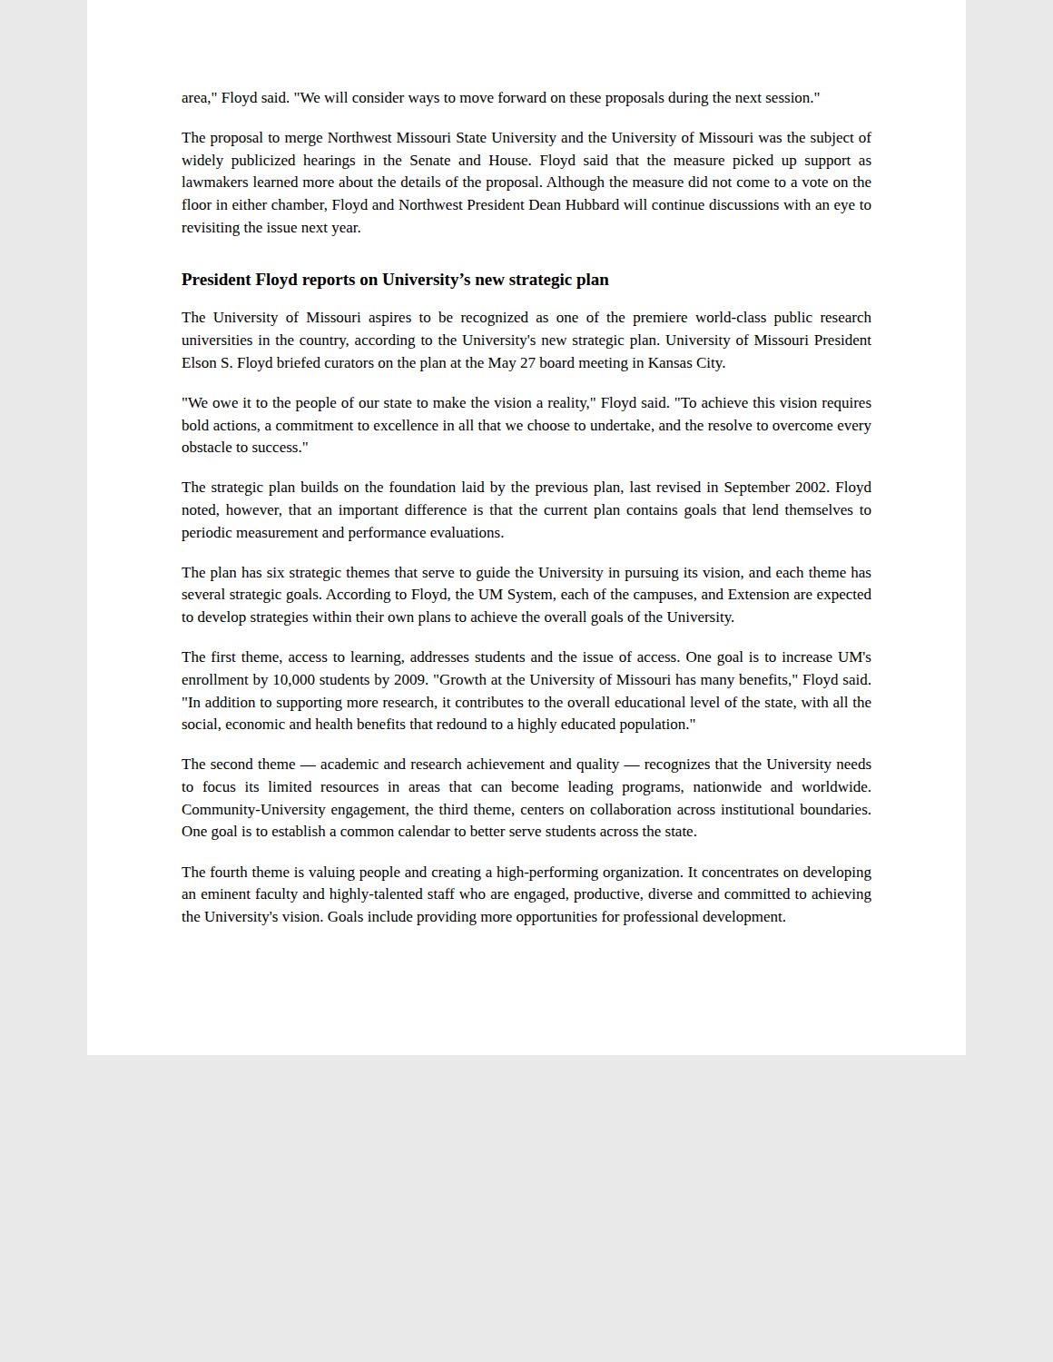area," Floyd said. "We will consider ways to move forward on these proposals during the next session."
The proposal to merge Northwest Missouri State University and the University of Missouri was the subject of widely publicized hearings in the Senate and House. Floyd said that the measure picked up support as lawmakers learned more about the details of the proposal. Although the measure did not come to a vote on the floor in either chamber, Floyd and Northwest President Dean Hubbard will continue discussions with an eye to revisiting the issue next year.
President Floyd reports on University’s new strategic plan
The University of Missouri aspires to be recognized as one of the premiere world-class public research universities in the country, according to the University's new strategic plan. University of Missouri President Elson S. Floyd briefed curators on the plan at the May 27 board meeting in Kansas City.
"We owe it to the people of our state to make the vision a reality," Floyd said. "To achieve this vision requires bold actions, a commitment to excellence in all that we choose to undertake, and the resolve to overcome every obstacle to success."
The strategic plan builds on the foundation laid by the previous plan, last revised in September 2002. Floyd noted, however, that an important difference is that the current plan contains goals that lend themselves to periodic measurement and performance evaluations.
The plan has six strategic themes that serve to guide the University in pursuing its vision, and each theme has several strategic goals. According to Floyd, the UM System, each of the campuses, and Extension are expected to develop strategies within their own plans to achieve the overall goals of the University.
The first theme, access to learning, addresses students and the issue of access. One goal is to increase UM's enrollment by 10,000 students by 2009. "Growth at the University of Missouri has many benefits," Floyd said. "In addition to supporting more research, it contributes to the overall educational level of the state, with all the social, economic and health benefits that redound to a highly educated population."
The second theme — academic and research achievement and quality — recognizes that the University needs to focus its limited resources in areas that can become leading programs, nationwide and worldwide. Community-University engagement, the third theme, centers on collaboration across institutional boundaries. One goal is to establish a common calendar to better serve students across the state.
The fourth theme is valuing people and creating a high-performing organization. It concentrates on developing an eminent faculty and highly-talented staff who are engaged, productive, diverse and committed to achieving the University's vision. Goals include providing more opportunities for professional development.